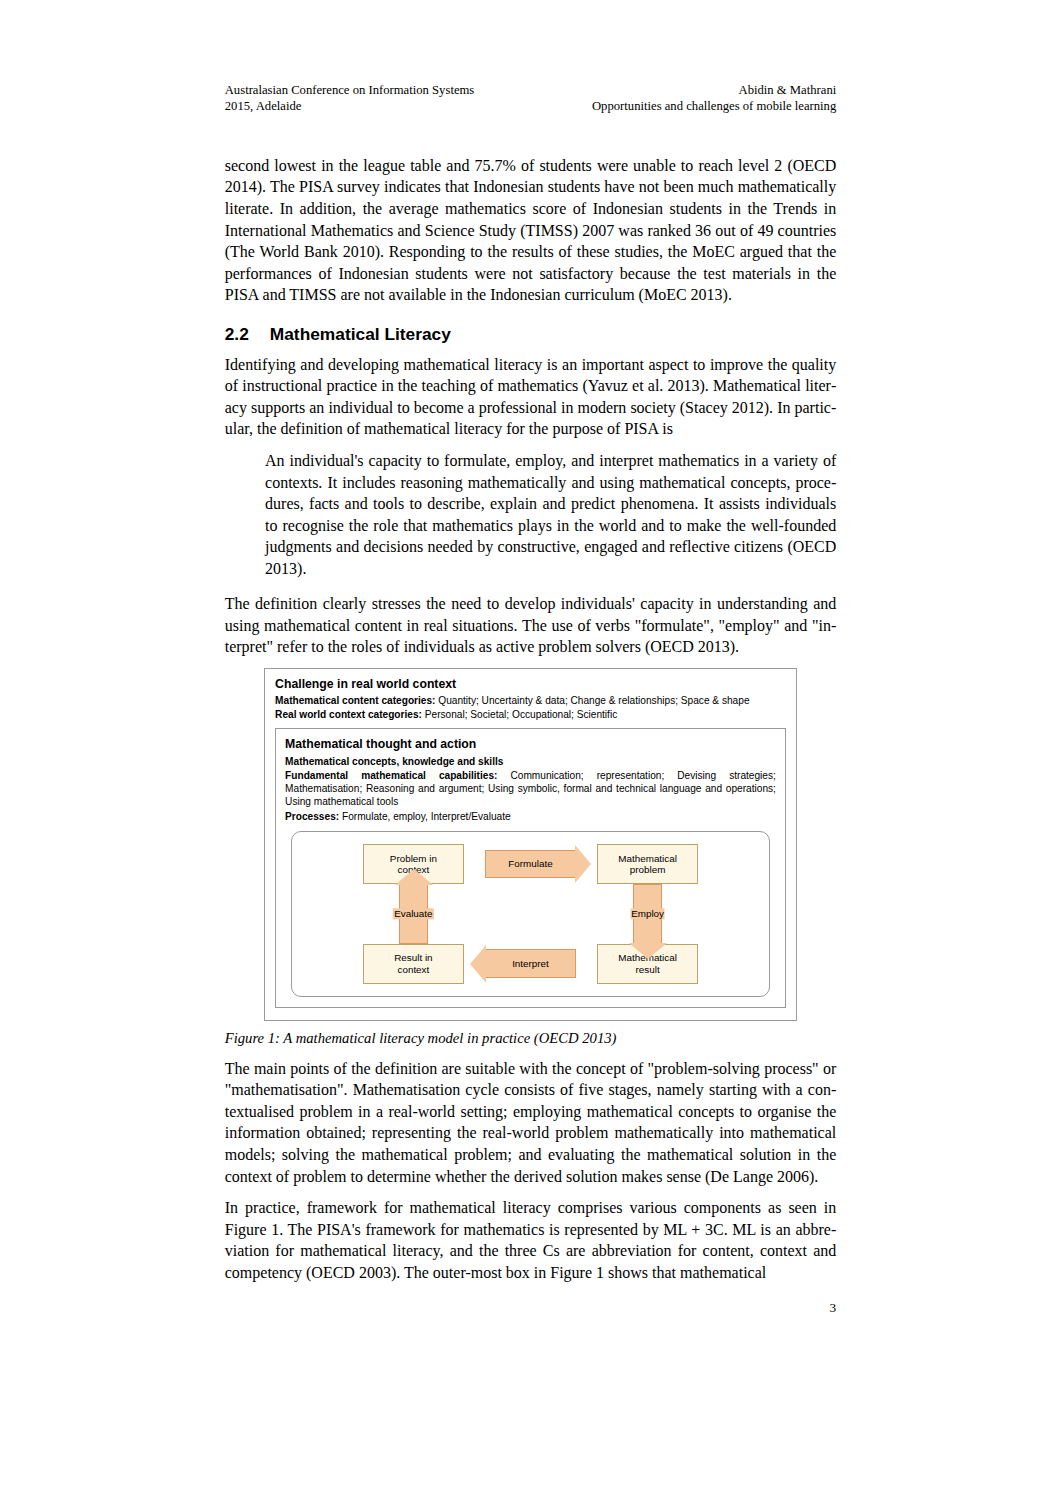Australasian Conference on Information Systems
Abidin & Mathrani
2015, Adelaide
Opportunities and challenges of mobile learning
second lowest in the league table and 75.7% of students were unable to reach level 2 (OECD 2014). The PISA survey indicates that Indonesian students have not been much mathematically literate. In addition, the average mathematics score of Indonesian students in the Trends in International Mathematics and Science Study (TIMSS) 2007 was ranked 36 out of 49 countries (The World Bank 2010). Responding to the results of these studies, the MoEC argued that the performances of Indonesian students were not satisfactory because the test materials in the PISA and TIMSS are not available in the Indonesian curriculum (MoEC 2013).
2.2 Mathematical Literacy
Identifying and developing mathematical literacy is an important aspect to improve the quality of instructional practice in the teaching of mathematics (Yavuz et al. 2013). Mathematical literacy supports an individual to become a professional in modern society (Stacey 2012). In particular, the definition of mathematical literacy for the purpose of PISA is
An individual's capacity to formulate, employ, and interpret mathematics in a variety of contexts. It includes reasoning mathematically and using mathematical concepts, procedures, facts and tools to describe, explain and predict phenomena. It assists individuals to recognise the role that mathematics plays in the world and to make the well-founded judgments and decisions needed by constructive, engaged and reflective citizens (OECD 2013).
The definition clearly stresses the need to develop individuals' capacity in understanding and using mathematical content in real situations. The use of verbs "formulate", "employ" and "interpret" refer to the roles of individuals as active problem solvers (OECD 2013).
Challenge in real world context
Mathematical content categories: Quantity; Uncertainty & data; Change & relationships; Space & shape
Real world context categories: Personal; Societal; Occupational; Scientific
Mathematical thought and action
Mathematical concepts, knowledge and skills
Fundamental mathematical capabilities: Communication; representation; Devising strategies; Mathematisation; Reasoning and argument; Using symbolic, formal and technical language and operations; Using mathematical tools
Processes: Formulate, employ, Interpret/Evaluate
| Problem in context | | Formulate | | Mathematical problem |
| Evaluate | | | | Employ |
| Result in context | | Interpret | | Mathematical result |
Figure 1: A mathematical literacy model in practice (OECD 2013)
The main points of the definition are suitable with the concept of "problem-solving process" or "mathematisation". Mathematisation cycle consists of five stages, namely starting with a contextualised problem in a real-world setting; employing mathematical concepts to organise the information obtained; representing the real-world problem mathematically into mathematical models; solving the mathematical problem; and evaluating the mathematical solution in the context of problem to determine whether the derived solution makes sense (De Lange 2006).
In practice, framework for mathematical literacy comprises various components as seen in Figure 1. The PISA's framework for mathematics is represented by ML + 3C. ML is an abbreviation for mathematical literacy, and the three Cs are abbreviation for content, context and competency (OECD 2003). The outer-most box in Figure 1 shows that mathematical
3